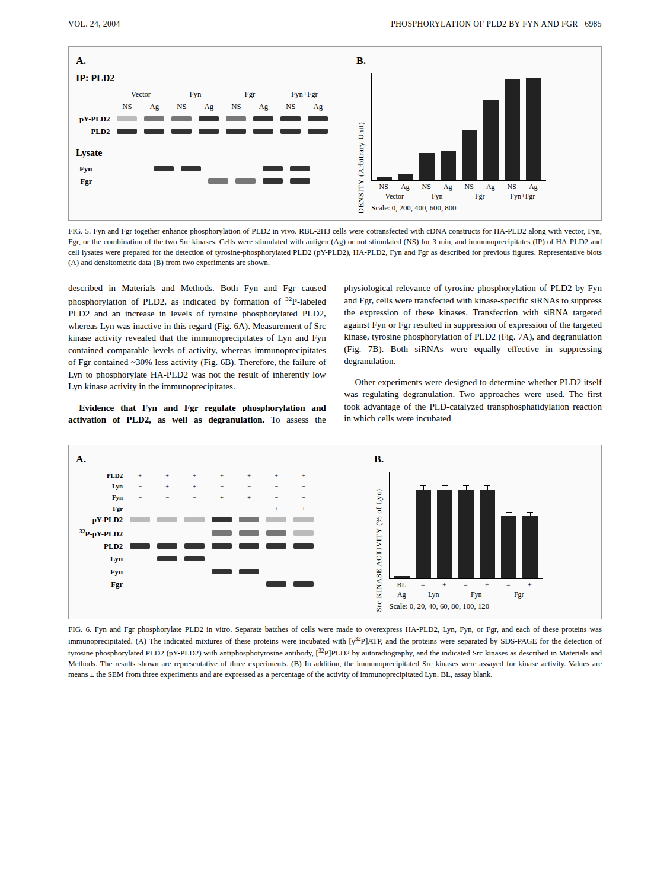Vol. 24, 2004
Phosphorylation of PLD2 by Fyn and Fgr 6985
A.
IP: PLD2
| | Vector | Fyn | Fgr | Fyn+Fgr |
| | NS | Ag | NS | Ag | NS | Ag | NS | Ag |
| pY-PLD2 | | | | | | | | |
| PLD2 | | | | | | | | |
Lysate
| Fyn | | | | | | | | |
| Fgr | | | | | | | | |
B.
DENSITY (Arbitrary Unit)
NS Ag NS Ag NS Ag NS Ag
Vector Fyn Fgr Fyn+Fgr
Scale: 0, 200, 400, 600, 800
FIG. 5. Fyn and Fgr together enhance phosphorylation of PLD2 in vivo. RBL-2H3 cells were cotransfected with cDNA constructs for HA-PLD2 along with vector, Fyn, Fgr, or the combination of the two Src kinases. Cells were stimulated with antigen (Ag) or not stimulated (NS) for 3 min, and immunoprecipitates (IP) of HA-PLD2 and cell lysates were prepared for the detection of tyrosine-phosphorylated PLD2 (pY-PLD2), HA-PLD2, Fyn and Fgr as described for previous figures. Representative blots (A) and densitometric data (B) from two experiments are shown.
described in Materials and Methods. Both Fyn and Fgr caused phosphorylation of PLD2, as indicated by formation of 32P-labeled PLD2 and an increase in levels of tyrosine phosphorylated PLD2, whereas Lyn was inactive in this regard (Fig. 6A). Measurement of Src kinase activity revealed that the immunoprecipitates of Lyn and Fyn contained comparable levels of activity, whereas immunoprecipitates of Fgr contained ~30% less activity (Fig. 6B). Therefore, the failure of Lyn to phosphorylate HA-PLD2 was not the result of inherently low Lyn kinase activity in the immunoprecipitates.
Evidence that Fyn and Fgr regulate phosphorylation and activation of PLD2, as well as degranulation. To assess the physiological relevance of tyrosine phosphorylation of PLD2 by Fyn and Fgr, cells were transfected with kinase-specific siRNAs to suppress the expression of these kinases. Transfection with siRNA targeted against Fyn or Fgr resulted in suppression of expression of the targeted kinase, tyrosine phosphorylation of PLD2 (Fig. 7A), and degranulation (Fig. 7B). Both siRNAs were equally effective in suppressing degranulation.
Other experiments were designed to determine whether PLD2 itself was regulating degranulation. Two approaches were used. The first took advantage of the PLD-catalyzed transphosphatidylation reaction in which cells were incubated
A.
| PLD2 | + | + | + | + | + | + | + |
| Lyn | − | + | + | − | − | − | − |
| Fyn | − | − | − | + | + | − | − |
| Fgr | − | − | − | − | − | + | + |
| pY-PLD2 | | | | | | | |
| 32 P-pY-PLD2 | | | | | | | |
| PLD2 | | | | | | | |
| Lyn | | | | | | | |
| Fyn | | | | | | | |
| Fgr | | | | | | | |
B.
Src KINASE ACTIVITY (% of Lyn)
BL −+ −+ −+
Ag Lyn Fyn Fgr
Scale: 0, 20, 40, 60, 80, 100, 120
FIG. 6. Fyn and Fgr phosphorylate PLD2 in vitro. Separate batches of cells were made to overexpress HA-PLD2, Lyn, Fyn, or Fgr, and each of these proteins was immunoprecipitated. (A) The indicated mixtures of these proteins were incubated with [γ32P]ATP, and the proteins were separated by SDS-PAGE for the detection of tyrosine phosphorylated PLD2 (pY-PLD2) with antiphosphotyrosine antibody, [32P]PLD2 by autoradiography, and the indicated Src kinases as described in Materials and Methods. The results shown are representative of three experiments. (B) In addition, the immunoprecipitated Src kinases were assayed for kinase activity. Values are means ± the SEM from three experiments and are expressed as a percentage of the activity of immunoprecipitated Lyn. BL, assay blank.